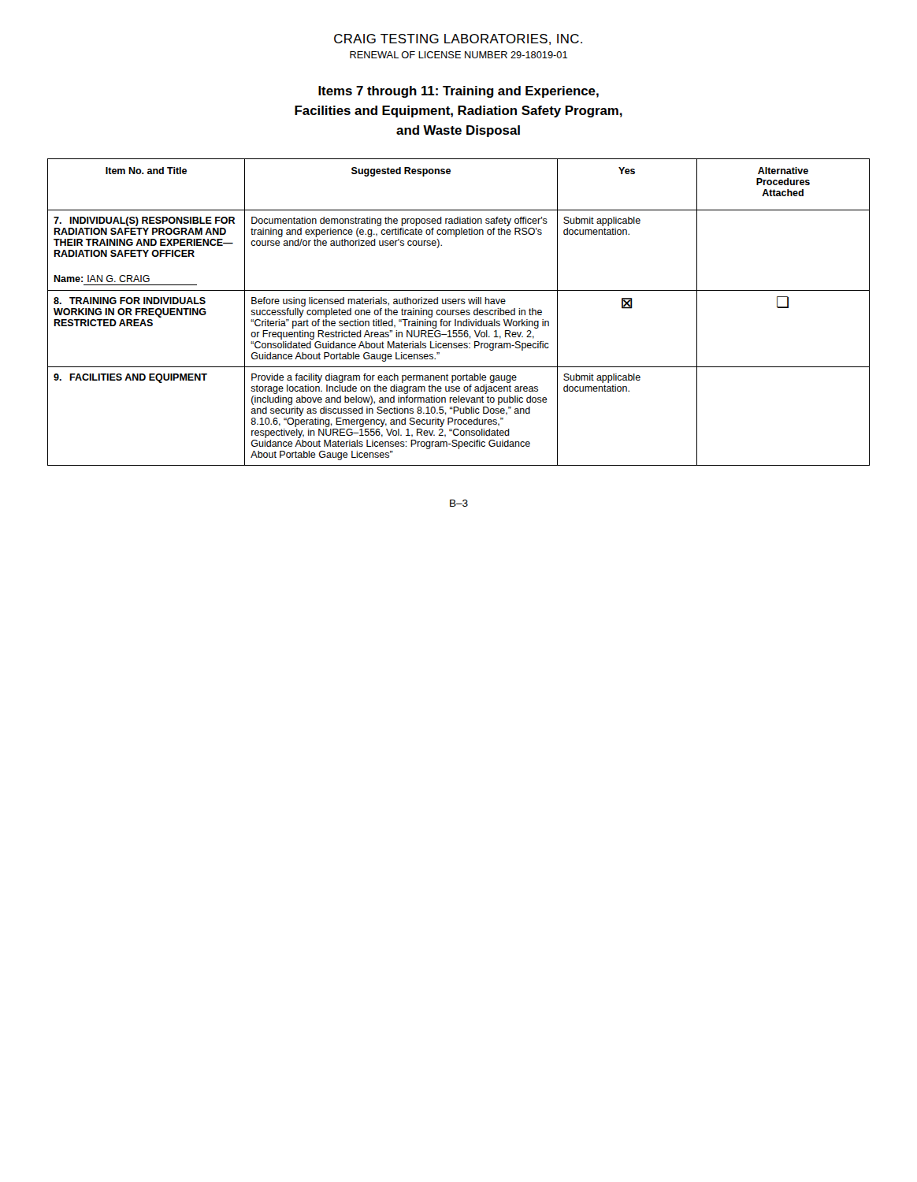CRAIG TESTING LABORATORIES, INC.
RENEWAL OF LICENSE NUMBER 29-18019-01
Items 7 through 11: Training and Experience,
Facilities and Equipment, Radiation Safety Program,
and Waste Disposal
| Item No. and Title | Suggested Response | Yes | Alternative Procedures Attached |
| --- | --- | --- | --- |
| 7. INDIVIDUAL(S) RESPONSIBLE FOR RADIATION SAFETY PROGRAM AND THEIR TRAINING AND EXPERIENCE—RADIATION SAFETY OFFICER Name: IAN G. CRAIG | Documentation demonstrating the proposed radiation safety officer's training and experience (e.g., certificate of completion of the RSO's course and/or the authorized user's course). | Submit applicable documentation. | |
| 8. TRAINING FOR INDIVIDUALS WORKING IN OR FREQUENTING RESTRICTED AREAS | Before using licensed materials, authorized users will have successfully completed one of the training courses described in the “Criteria” part of the section titled, “Training for Individuals Working in or Frequenting Restricted Areas” in NUREG–1556, Vol. 1, Rev. 2, “Consolidated Guidance About Materials Licenses: Program-Specific Guidance About Portable Gauge Licenses.” | ☒ | ❏ |
| 9. FACILITIES AND EQUIPMENT | Provide a facility diagram for each permanent portable gauge storage location. Include on the diagram the use of adjacent areas (including above and below), and information relevant to public dose and security as discussed in Sections 8.10.5, “Public Dose,” and 8.10.6, “Operating, Emergency, and Security Procedures,” respectively, in NUREG–1556, Vol. 1, Rev. 2, “Consolidated Guidance About Materials Licenses: Program-Specific Guidance About Portable Gauge Licenses” | Submit applicable documentation. | |
B–3